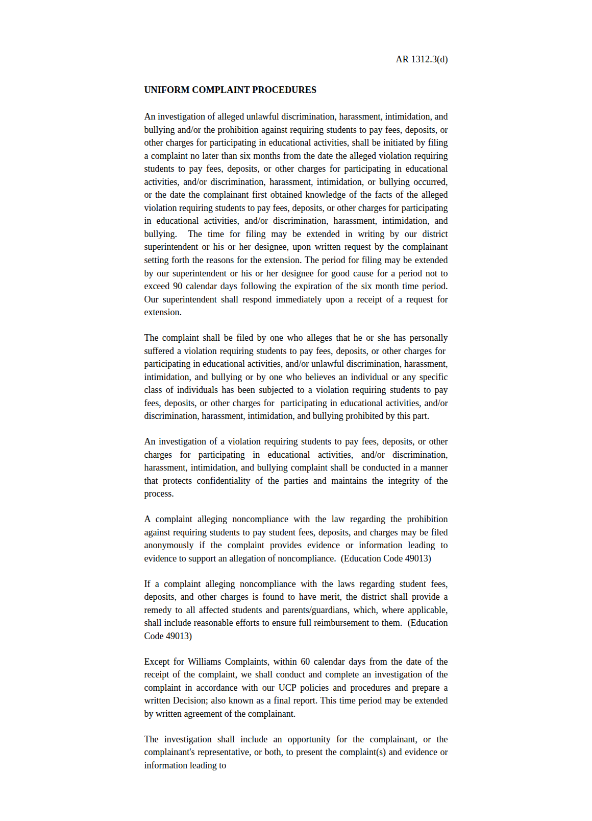AR 1312.3(d)
Uniform Complaint Procedures
An investigation of alleged unlawful discrimination, harassment, intimidation, and bullying and/or the prohibition against requiring students to pay fees, deposits, or other charges for participating in educational activities, shall be initiated by filing a complaint no later than six months from the date the alleged violation requiring students to pay fees, deposits, or other charges for participating in educational activities, and/or discrimination, harassment, intimidation, or bullying occurred, or the date the complainant first obtained knowledge of the facts of the alleged violation requiring students to pay fees, deposits, or other charges for participating in educational activities, and/or discrimination, harassment, intimidation, and bullying. The time for filing may be extended in writing by our district superintendent or his or her designee, upon written request by the complainant setting forth the reasons for the extension. The period for filing may be extended by our superintendent or his or her designee for good cause for a period not to exceed 90 calendar days following the expiration of the six month time period. Our superintendent shall respond immediately upon a receipt of a request for extension.
The complaint shall be filed by one who alleges that he or she has personally suffered a violation requiring students to pay fees, deposits, or other charges for participating in educational activities, and/or unlawful discrimination, harassment, intimidation, and bullying or by one who believes an individual or any specific class of individuals has been subjected to a violation requiring students to pay fees, deposits, or other charges for participating in educational activities, and/or discrimination, harassment, intimidation, and bullying prohibited by this part.
An investigation of a violation requiring students to pay fees, deposits, or other charges for participating in educational activities, and/or discrimination, harassment, intimidation, and bullying complaint shall be conducted in a manner that protects confidentiality of the parties and maintains the integrity of the process.
A complaint alleging noncompliance with the law regarding the prohibition against requiring students to pay student fees, deposits, and charges may be filed anonymously if the complaint provides evidence or information leading to evidence to support an allegation of noncompliance. (Education Code 49013)
If a complaint alleging noncompliance with the laws regarding student fees, deposits, and other charges is found to have merit, the district shall provide a remedy to all affected students and parents/guardians, which, where applicable, shall include reasonable efforts to ensure full reimbursement to them. (Education Code 49013)
Except for Williams Complaints, within 60 calendar days from the date of the receipt of the complaint, we shall conduct and complete an investigation of the complaint in accordance with our UCP policies and procedures and prepare a written Decision; also known as a final report. This time period may be extended by written agreement of the complainant.
The investigation shall include an opportunity for the complainant, or the complainant's representative, or both, to present the complaint(s) and evidence or information leading to